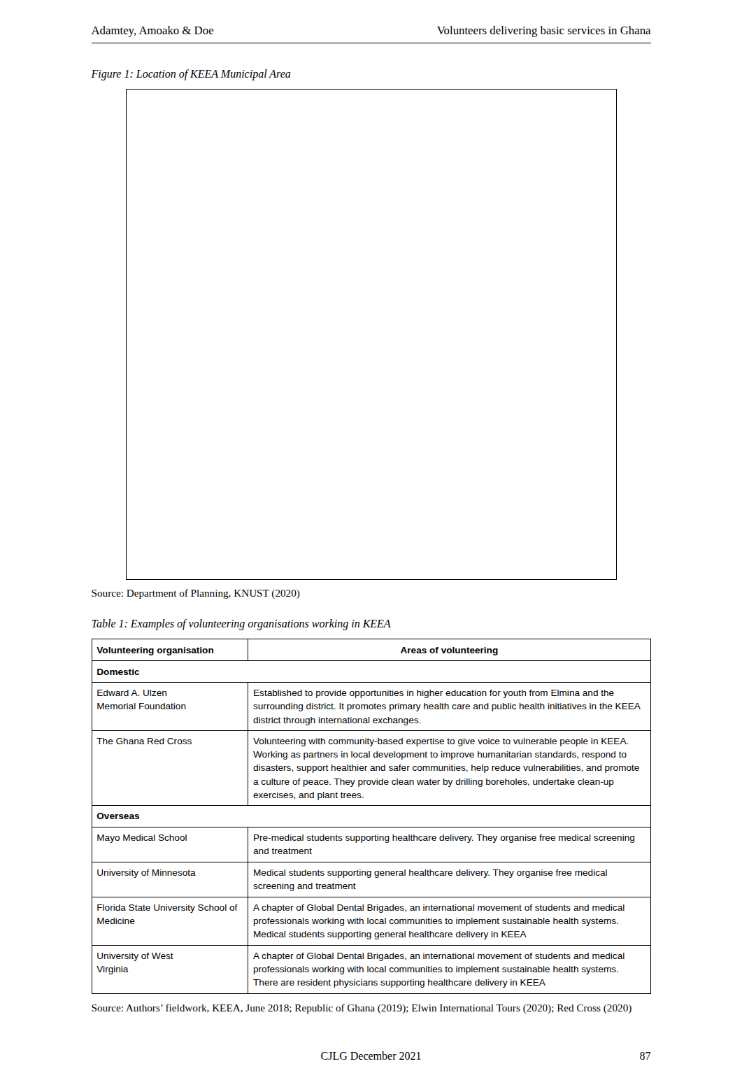Adamtey, Amoako & Doe Volunteers delivering basic services in Ghana
Figure 1: Location of KEEA Municipal Area
Source: Department of Planning, KNUST (2020)
Table 1: Examples of volunteering organisations working in KEEA
| Volunteering organisation | Areas of volunteering |
| --- | --- |
| Domestic |
| Edward A. Ulzen Memorial Foundation | Established to provide opportunities in higher education for youth from Elmina and the surrounding district. It promotes primary health care and public health initiatives in the KEEA district through international exchanges. |
| The Ghana Red Cross | Volunteering with community-based expertise to give voice to vulnerable people in KEEA. Working as partners in local development to improve humanitarian standards, respond to disasters, support healthier and safer communities, help reduce vulnerabilities, and promote a culture of peace. They provide clean water by drilling boreholes, undertake clean-up exercises, and plant trees. |
| Overseas |
| Mayo Medical School | Pre-medical students supporting healthcare delivery. They organise free medical screening and treatment |
| University of Minnesota | Medical students supporting general healthcare delivery. They organise free medical screening and treatment |
| Florida State University School of Medicine | A chapter of Global Dental Brigades, an international movement of students and medical professionals working with local communities to implement sustainable health systems. Medical students supporting general healthcare delivery in KEEA |
| University of West Virginia | A chapter of Global Dental Brigades, an international movement of students and medical professionals working with local communities to implement sustainable health systems. There are resident physicians supporting healthcare delivery in KEEA |
Source: Authors’ fieldwork, KEEA, June 2018; Republic of Ghana (2019); Elwin International Tours (2020); Red Cross (2020)
CJLG December 2021 87